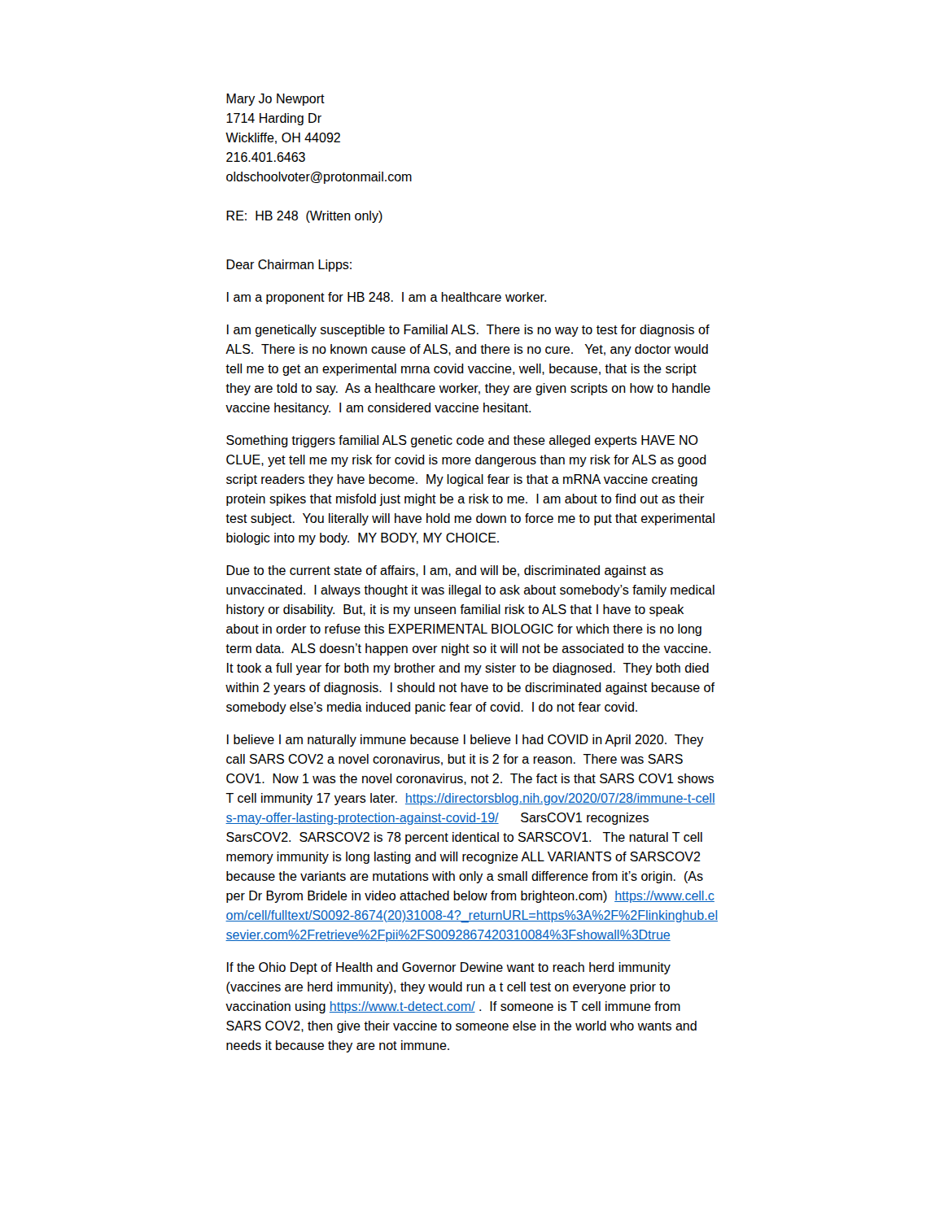Mary Jo Newport
1714 Harding Dr
Wickliffe, OH 44092
216.401.6463
oldschoolvoter@protonmail.com
RE: HB 248 (Written only)
Dear Chairman Lipps:
I am a proponent for HB 248. I am a healthcare worker.
I am genetically susceptible to Familial ALS. There is no way to test for diagnosis of ALS. There is no known cause of ALS, and there is no cure. Yet, any doctor would tell me to get an experimental mrna covid vaccine, well, because, that is the script they are told to say. As a healthcare worker, they are given scripts on how to handle vaccine hesitancy. I am considered vaccine hesitant.
Something triggers familial ALS genetic code and these alleged experts HAVE NO CLUE, yet tell me my risk for covid is more dangerous than my risk for ALS as good script readers they have become. My logical fear is that a mRNA vaccine creating protein spikes that misfold just might be a risk to me. I am about to find out as their test subject. You literally will have hold me down to force me to put that experimental biologic into my body. MY BODY, MY CHOICE.
Due to the current state of affairs, I am, and will be, discriminated against as unvaccinated. I always thought it was illegal to ask about somebody’s family medical history or disability. But, it is my unseen familial risk to ALS that I have to speak about in order to refuse this EXPERIMENTAL BIOLOGIC for which there is no long term data. ALS doesn’t happen over night so it will not be associated to the vaccine. It took a full year for both my brother and my sister to be diagnosed. They both died within 2 years of diagnosis. I should not have to be discriminated against because of somebody else’s media induced panic fear of covid. I do not fear covid.
I believe I am naturally immune because I believe I had COVID in April 2020. They call SARS COV2 a novel coronavirus, but it is 2 for a reason. There was SARS COV1. Now 1 was the novel coronavirus, not 2. The fact is that SARS COV1 shows T cell immunity 17 years later. https://directorsblog.nih.gov/2020/07/28/immune-t-cells-may-offer-lasting-protection-against-covid-19/ SarsCOV1 recognizes SarsCOV2. SARSCOV2 is 78 percent identical to SARSCOV1. The natural T cell memory immunity is long lasting and will recognize ALL VARIANTS of SARSCOV2 because the variants are mutations with only a small difference from it’s origin. (As per Dr Byrom Bridele in video attached below from brighteon.com) https://www.cell.com/cell/fulltext/S0092-8674(20)31008-4?_returnURL=https%3A%2F%2Flinkinghub.elsevier.com%2Fretrieve%2Fpii%2FS0092867420310084%3Fshowall%3Dtrue
If the Ohio Dept of Health and Governor Dewine want to reach herd immunity (vaccines are herd immunity), they would run a t cell test on everyone prior to vaccination using https://www.t-detect.com/ . If someone is T cell immune from SARS COV2, then give their vaccine to someone else in the world who wants and needs it because they are not immune.